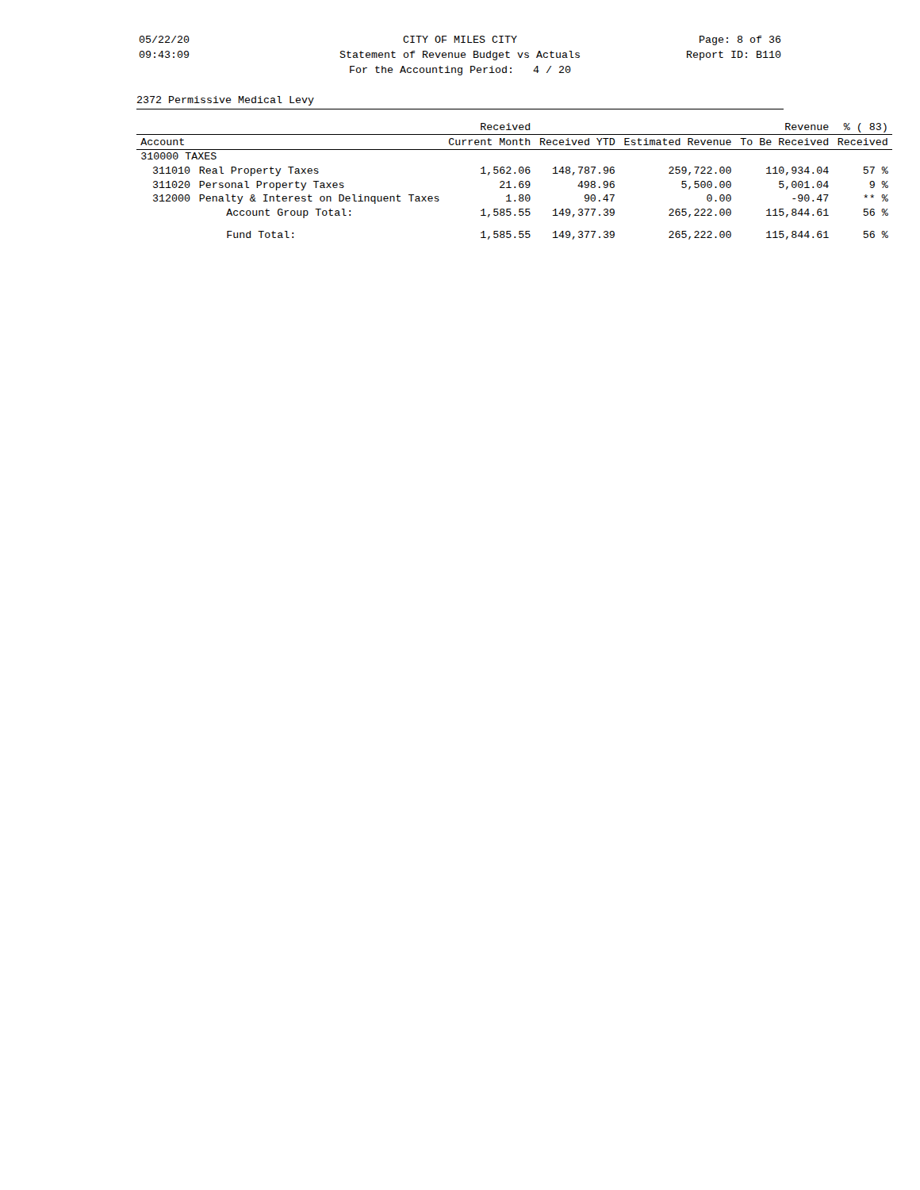| 05/22/20 | CITY OF MILES CITY | Page: 8 of 36 |
| 09:43:09 | Statement of Revenue Budget vs Actuals | Report ID: B110 |
| | For the Accounting Period: 4 / 20 | |
2372 Permissive Medical Levy
| | | Received | | | Revenue | % ( 83) |
| --- | --- | --- | --- | --- | --- | --- |
| Account | | Current Month | Received YTD | Estimated Revenue | To Be Received | Received |
| 310000 TAXES |
| 311010 | Real Property Taxes | 1,562.06 | 148,787.96 | 259,722.00 | 110,934.04 | 57 % |
| 311020 | Personal Property Taxes | 21.69 | 498.96 | 5,500.00 | 5,001.04 | 9 % |
| 312000 | Penalty & Interest on Delinquent Taxes | 1.80 | 90.47 | 0.00 | -90.47 | ** % |
| | Account Group Total: | 1,585.55 | 149,377.39 | 265,222.00 | 115,844.61 | 56 % |
| | Fund Total: | 1,585.55 | 149,377.39 | 265,222.00 | 115,844.61 | 56 % |